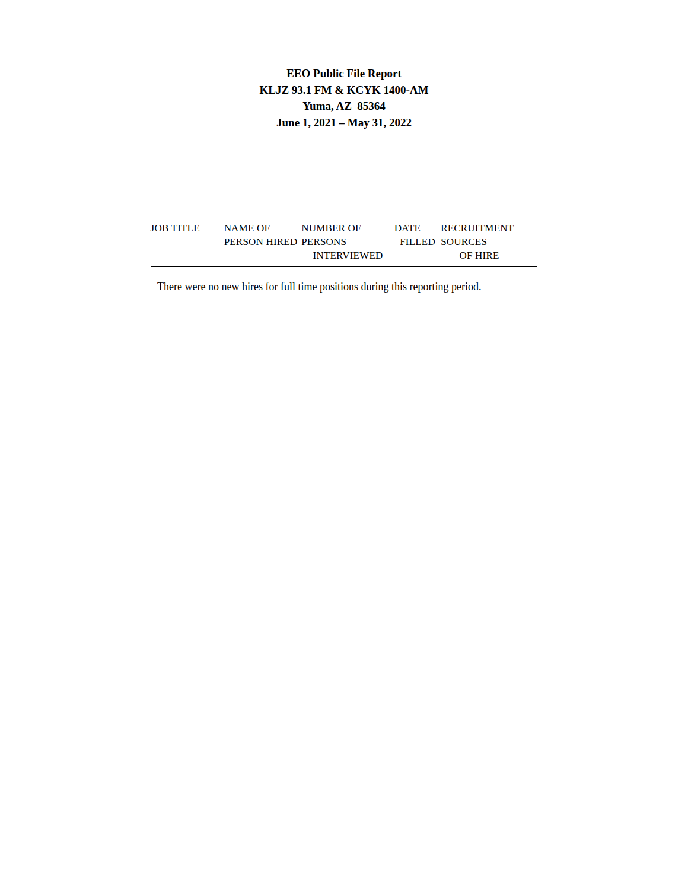EEO Public File Report
KLJZ 93.1 FM & KCYK 1400-AM
Yuma, AZ 85364
June 1, 2021 – May 31, 2022
| JOB TITLE | NAME OF PERSON HIRED | NUMBER OF PERSONS INTERVIEWED | DATE FILLED | RECRUITMENT SOURCES OF HIRE |
| --- | --- | --- | --- | --- |
There were no new hires for full time positions during this reporting period.